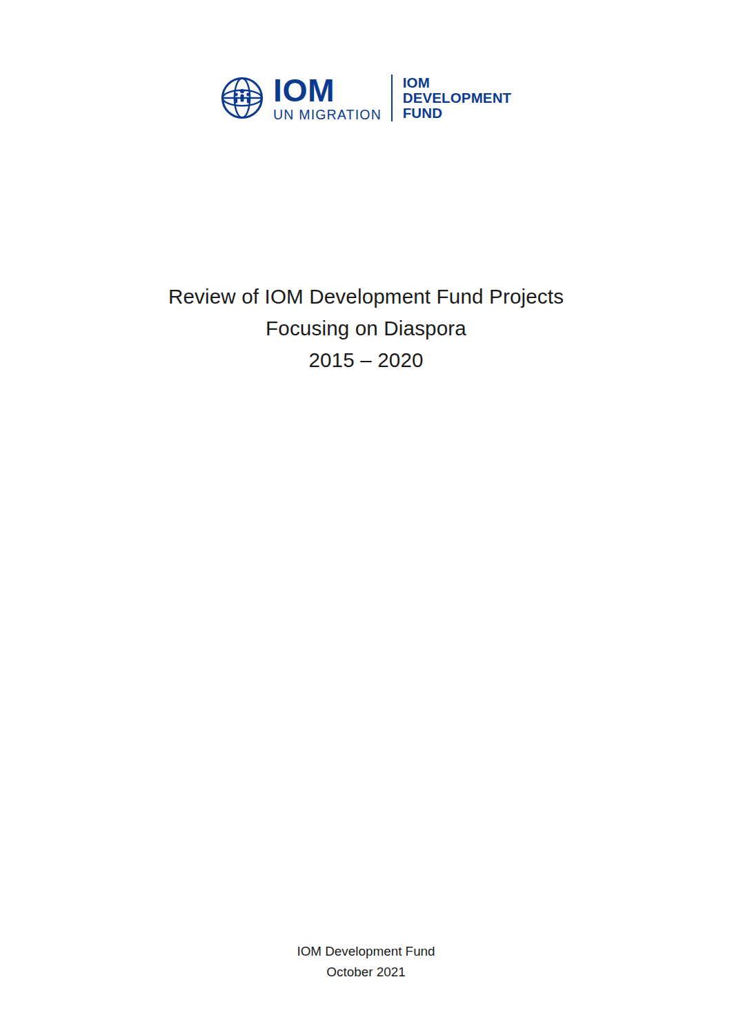IOM
UN MIGRATION
IOM
DEVELOPMENT
FUND
Review of IOM Development Fund Projects Focusing on Diaspora 2015 – 2020
IOM Development Fund
October 2021